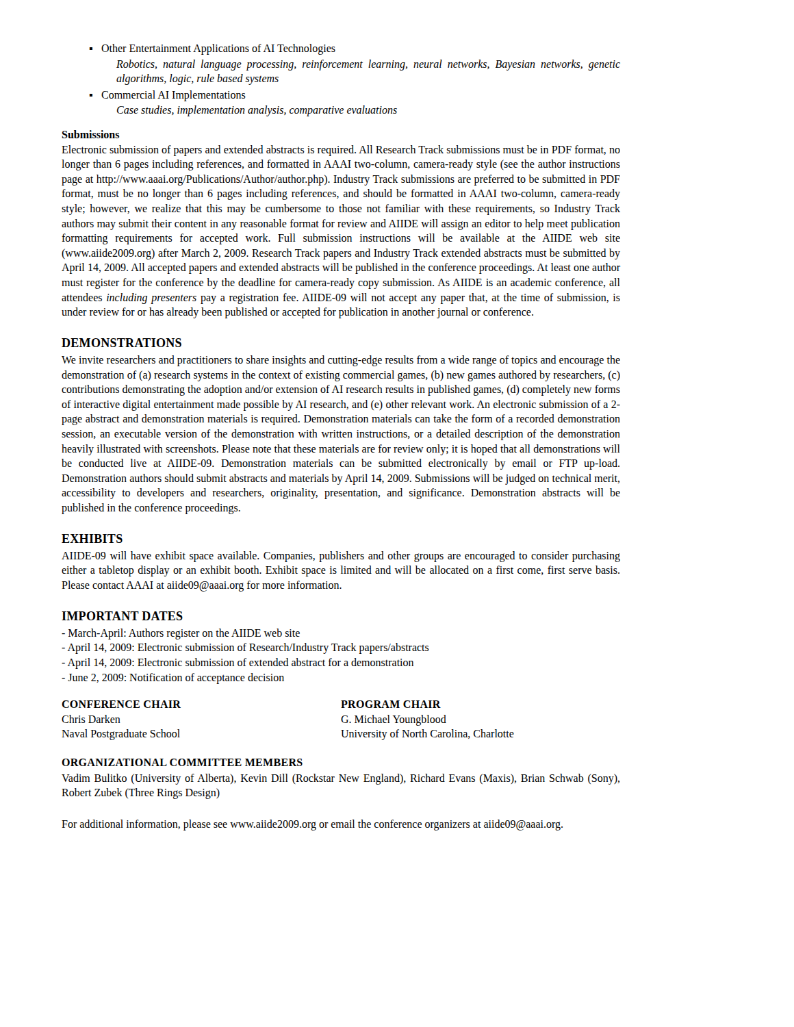Other Entertainment Applications of AI Technologies Robotics, natural language processing, reinforcement learning, neural networks, Bayesian networks, genetic algorithms, logic, rule based systems
Commercial AI Implementations Case studies, implementation analysis, comparative evaluations
Submissions
Electronic submission of papers and extended abstracts is required. All Research Track submissions must be in PDF format, no longer than 6 pages including references, and formatted in AAAI two-column, camera-ready style (see the author instructions page at http://www.aaai.org/Publications/Author/author.php). Industry Track submissions are preferred to be submitted in PDF format, must be no longer than 6 pages including references, and should be formatted in AAAI two-column, camera-ready style; however, we realize that this may be cumbersome to those not familiar with these requirements, so Industry Track authors may submit their content in any reasonable format for review and AIIDE will assign an editor to help meet publication formatting requirements for accepted work. Full submission instructions will be available at the AIIDE web site (www.aiide2009.org) after March 2, 2009. Research Track papers and Industry Track extended abstracts must be submitted by April 14, 2009. All accepted papers and extended abstracts will be published in the conference proceedings. At least one author must register for the conference by the deadline for camera-ready copy submission. As AIIDE is an academic conference, all attendees including presenters pay a registration fee. AIIDE-09 will not accept any paper that, at the time of submission, is under review for or has already been published or accepted for publication in another journal or conference.
DEMONSTRATIONS
We invite researchers and practitioners to share insights and cutting-edge results from a wide range of topics and encourage the demonstration of (a) research systems in the context of existing commercial games, (b) new games authored by researchers, (c) contributions demonstrating the adoption and/or extension of AI research results in published games, (d) completely new forms of interactive digital entertainment made possible by AI research, and (e) other relevant work. An electronic submission of a 2-page abstract and demonstration materials is required. Demonstration materials can take the form of a recorded demonstration session, an executable version of the demonstration with written instructions, or a detailed description of the demonstration heavily illustrated with screenshots. Please note that these materials are for review only; it is hoped that all demonstrations will be conducted live at AIIDE-09. Demonstration materials can be submitted electronically by email or FTP up-load. Demonstration authors should submit abstracts and materials by April 14, 2009. Submissions will be judged on technical merit, accessibility to developers and researchers, originality, presentation, and significance. Demonstration abstracts will be published in the conference proceedings.
EXHIBITS
AIIDE-09 will have exhibit space available. Companies, publishers and other groups are encouraged to consider purchasing either a tabletop display or an exhibit booth. Exhibit space is limited and will be allocated on a first come, first serve basis. Please contact AAAI at aiide09@aaai.org for more information.
IMPORTANT DATES
- March-April: Authors register on the AIIDE web site
- April 14, 2009: Electronic submission of Research/Industry Track papers/abstracts
- April 14, 2009: Electronic submission of extended abstract for a demonstration
- June 2, 2009: Notification of acceptance decision
| CONFERENCE CHAIR | PROGRAM CHAIR |
| Chris Darken | G. Michael Youngblood |
| Naval Postgraduate School | University of North Carolina, Charlotte |
ORGANIZATIONAL COMMITTEE MEMBERS
Vadim Bulitko (University of Alberta), Kevin Dill (Rockstar New England), Richard Evans (Maxis), Brian Schwab (Sony), Robert Zubek (Three Rings Design)
For additional information, please see www.aiide2009.org or email the conference organizers at aiide09@aaai.org.